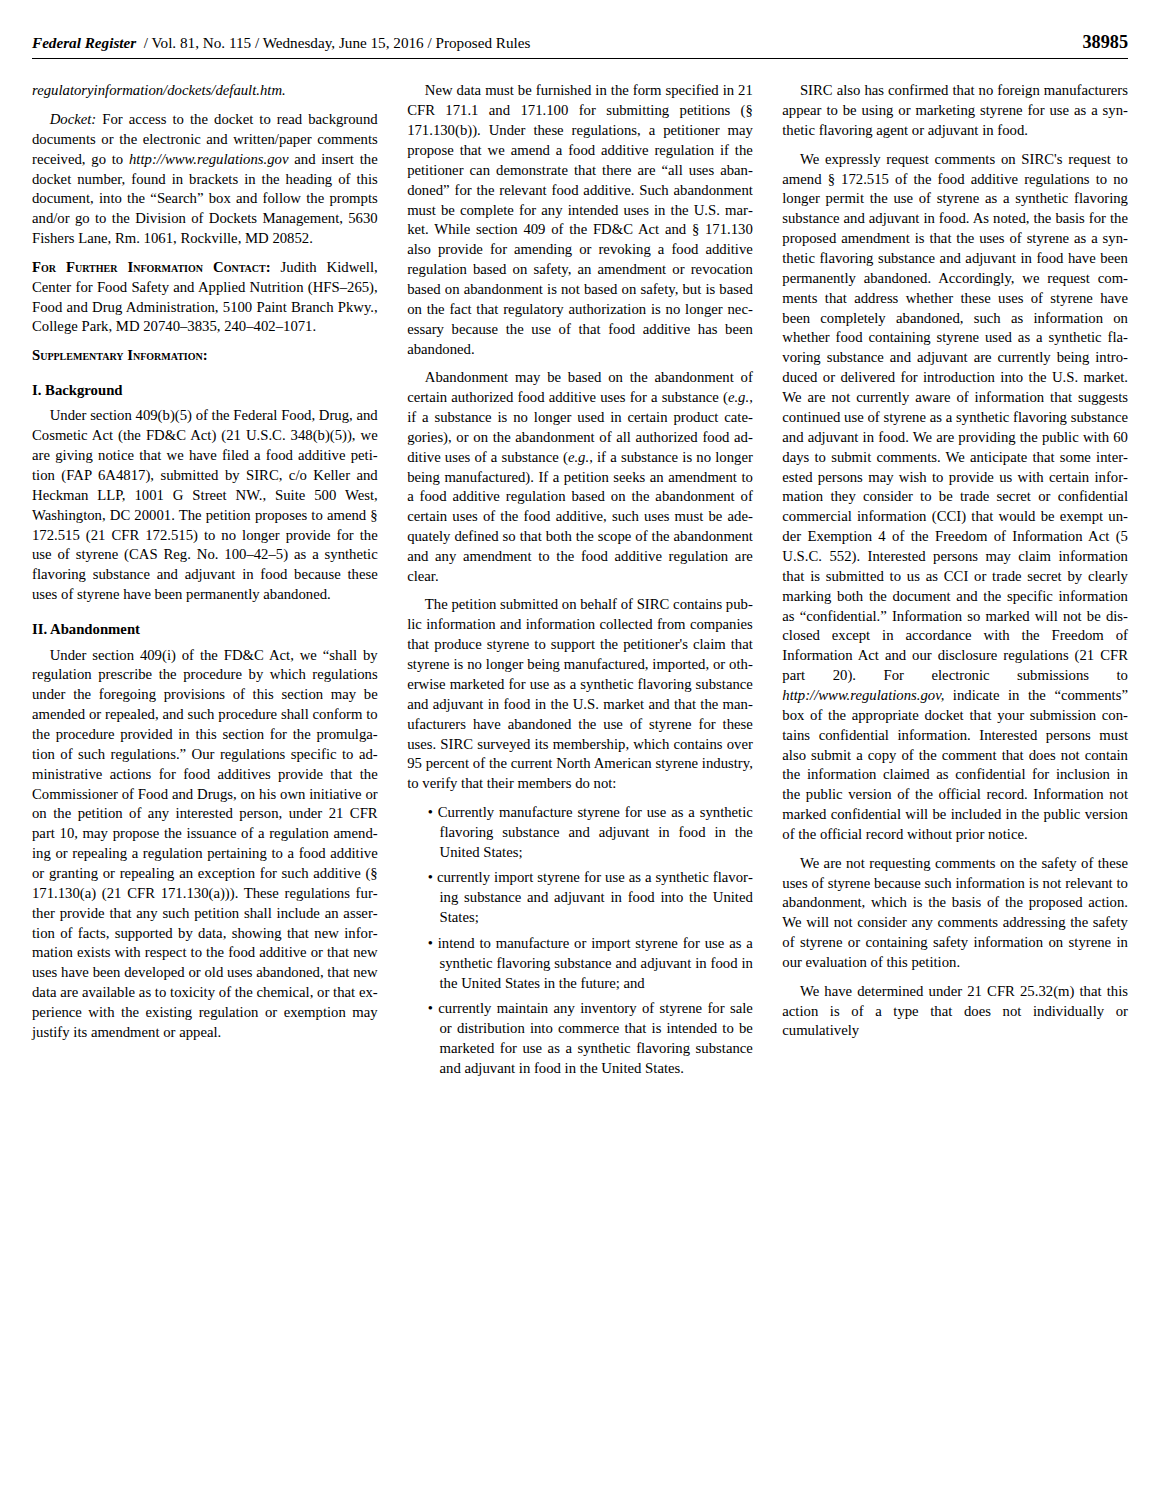Federal Register / Vol. 81, No. 115 / Wednesday, June 15, 2016 / Proposed Rules 38985
regulatoryinformation/dockets/default.htm.
Docket: For access to the docket to read background documents or the electronic and written/paper comments received, go to http://www.regulations.gov and insert the docket number, found in brackets in the heading of this document, into the “Search” box and follow the prompts and/or go to the Division of Dockets Management, 5630 Fishers Lane, Rm. 1061, Rockville, MD 20852.
For Further Information Contact: Judith Kidwell, Center for Food Safety and Applied Nutrition (HFS–265), Food and Drug Administration, 5100 Paint Branch Pkwy., College Park, MD 20740–3835, 240–402–1071.
Supplementary Information:
I. Background
Under section 409(b)(5) of the Federal Food, Drug, and Cosmetic Act (the FD&C Act) (21 U.S.C. 348(b)(5)), we are giving notice that we have filed a food additive petition (FAP 6A4817), submitted by SIRC, c/o Keller and Heckman LLP, 1001 G Street NW., Suite 500 West, Washington, DC 20001. The petition proposes to amend § 172.515 (21 CFR 172.515) to no longer provide for the use of styrene (CAS Reg. No. 100–42–5) as a synthetic flavoring substance and adjuvant in food because these uses of styrene have been permanently abandoned.
II. Abandonment
Under section 409(i) of the FD&C Act, we “shall by regulation prescribe the procedure by which regulations under the foregoing provisions of this section may be amended or repealed, and such procedure shall conform to the procedure provided in this section for the promulgation of such regulations.” Our regulations specific to administrative actions for food additives provide that the Commissioner of Food and Drugs, on his own initiative or on the petition of any interested person, under 21 CFR part 10, may propose the issuance of a regulation amending or repealing a regulation pertaining to a food additive or granting or repealing an exception for such additive (§ 171.130(a) (21 CFR 171.130(a))). These regulations further provide that any such petition shall include an assertion of facts, supported by data, showing that new information exists with respect to the food additive or that new uses have been developed or old uses abandoned, that new data are available as to toxicity of the chemical, or that experience with the existing regulation or exemption may justify its amendment or appeal.
New data must be furnished in the form specified in 21 CFR 171.1 and 171.100 for submitting petitions (§ 171.130(b)). Under these regulations, a petitioner may propose that we amend a food additive regulation if the petitioner can demonstrate that there are “all uses abandoned” for the relevant food additive. Such abandonment must be complete for any intended uses in the U.S. market. While section 409 of the FD&C Act and § 171.130 also provide for amending or revoking a food additive regulation based on safety, an amendment or revocation based on abandonment is not based on safety, but is based on the fact that regulatory authorization is no longer necessary because the use of that food additive has been abandoned.
Abandonment may be based on the abandonment of certain authorized food additive uses for a substance (e.g., if a substance is no longer used in certain product categories), or on the abandonment of all authorized food additive uses of a substance (e.g., if a substance is no longer being manufactured). If a petition seeks an amendment to a food additive regulation based on the abandonment of certain uses of the food additive, such uses must be adequately defined so that both the scope of the abandonment and any amendment to the food additive regulation are clear.
The petition submitted on behalf of SIRC contains public information and information collected from companies that produce styrene to support the petitioner's claim that styrene is no longer being manufactured, imported, or otherwise marketed for use as a synthetic flavoring substance and adjuvant in food in the U.S. market and that the manufacturers have abandoned the use of styrene for these uses. SIRC surveyed its membership, which contains over 95 percent of the current North American styrene industry, to verify that their members do not:
Currently manufacture styrene for use as a synthetic flavoring substance and adjuvant in food in the United States;
currently import styrene for use as a synthetic flavoring substance and adjuvant in food into the United States;
intend to manufacture or import styrene for use as a synthetic flavoring substance and adjuvant in food in the United States in the future; and
currently maintain any inventory of styrene for sale or distribution into commerce that is intended to be marketed for use as a synthetic flavoring substance and adjuvant in food in the United States.
SIRC also has confirmed that no foreign manufacturers appear to be using or marketing styrene for use as a synthetic flavoring agent or adjuvant in food.
We expressly request comments on SIRC's request to amend § 172.515 of the food additive regulations to no longer permit the use of styrene as a synthetic flavoring substance and adjuvant in food. As noted, the basis for the proposed amendment is that the uses of styrene as a synthetic flavoring substance and adjuvant in food have been permanently abandoned. Accordingly, we request comments that address whether these uses of styrene have been completely abandoned, such as information on whether food containing styrene used as a synthetic flavoring substance and adjuvant are currently being introduced or delivered for introduction into the U.S. market. We are not currently aware of information that suggests continued use of styrene as a synthetic flavoring substance and adjuvant in food. We are providing the public with 60 days to submit comments. We anticipate that some interested persons may wish to provide us with certain information they consider to be trade secret or confidential commercial information (CCI) that would be exempt under Exemption 4 of the Freedom of Information Act (5 U.S.C. 552). Interested persons may claim information that is submitted to us as CCI or trade secret by clearly marking both the document and the specific information as “confidential.” Information so marked will not be disclosed except in accordance with the Freedom of Information Act and our disclosure regulations (21 CFR part 20). For electronic submissions to http://www.regulations.gov, indicate in the “comments” box of the appropriate docket that your submission contains confidential information. Interested persons must also submit a copy of the comment that does not contain the information claimed as confidential for inclusion in the public version of the official record. Information not marked confidential will be included in the public version of the official record without prior notice.
We are not requesting comments on the safety of these uses of styrene because such information is not relevant to abandonment, which is the basis of the proposed action. We will not consider any comments addressing the safety of styrene or containing safety information on styrene in our evaluation of this petition.
We have determined under 21 CFR 25.32(m) that this action is of a type that does not individually or cumulatively